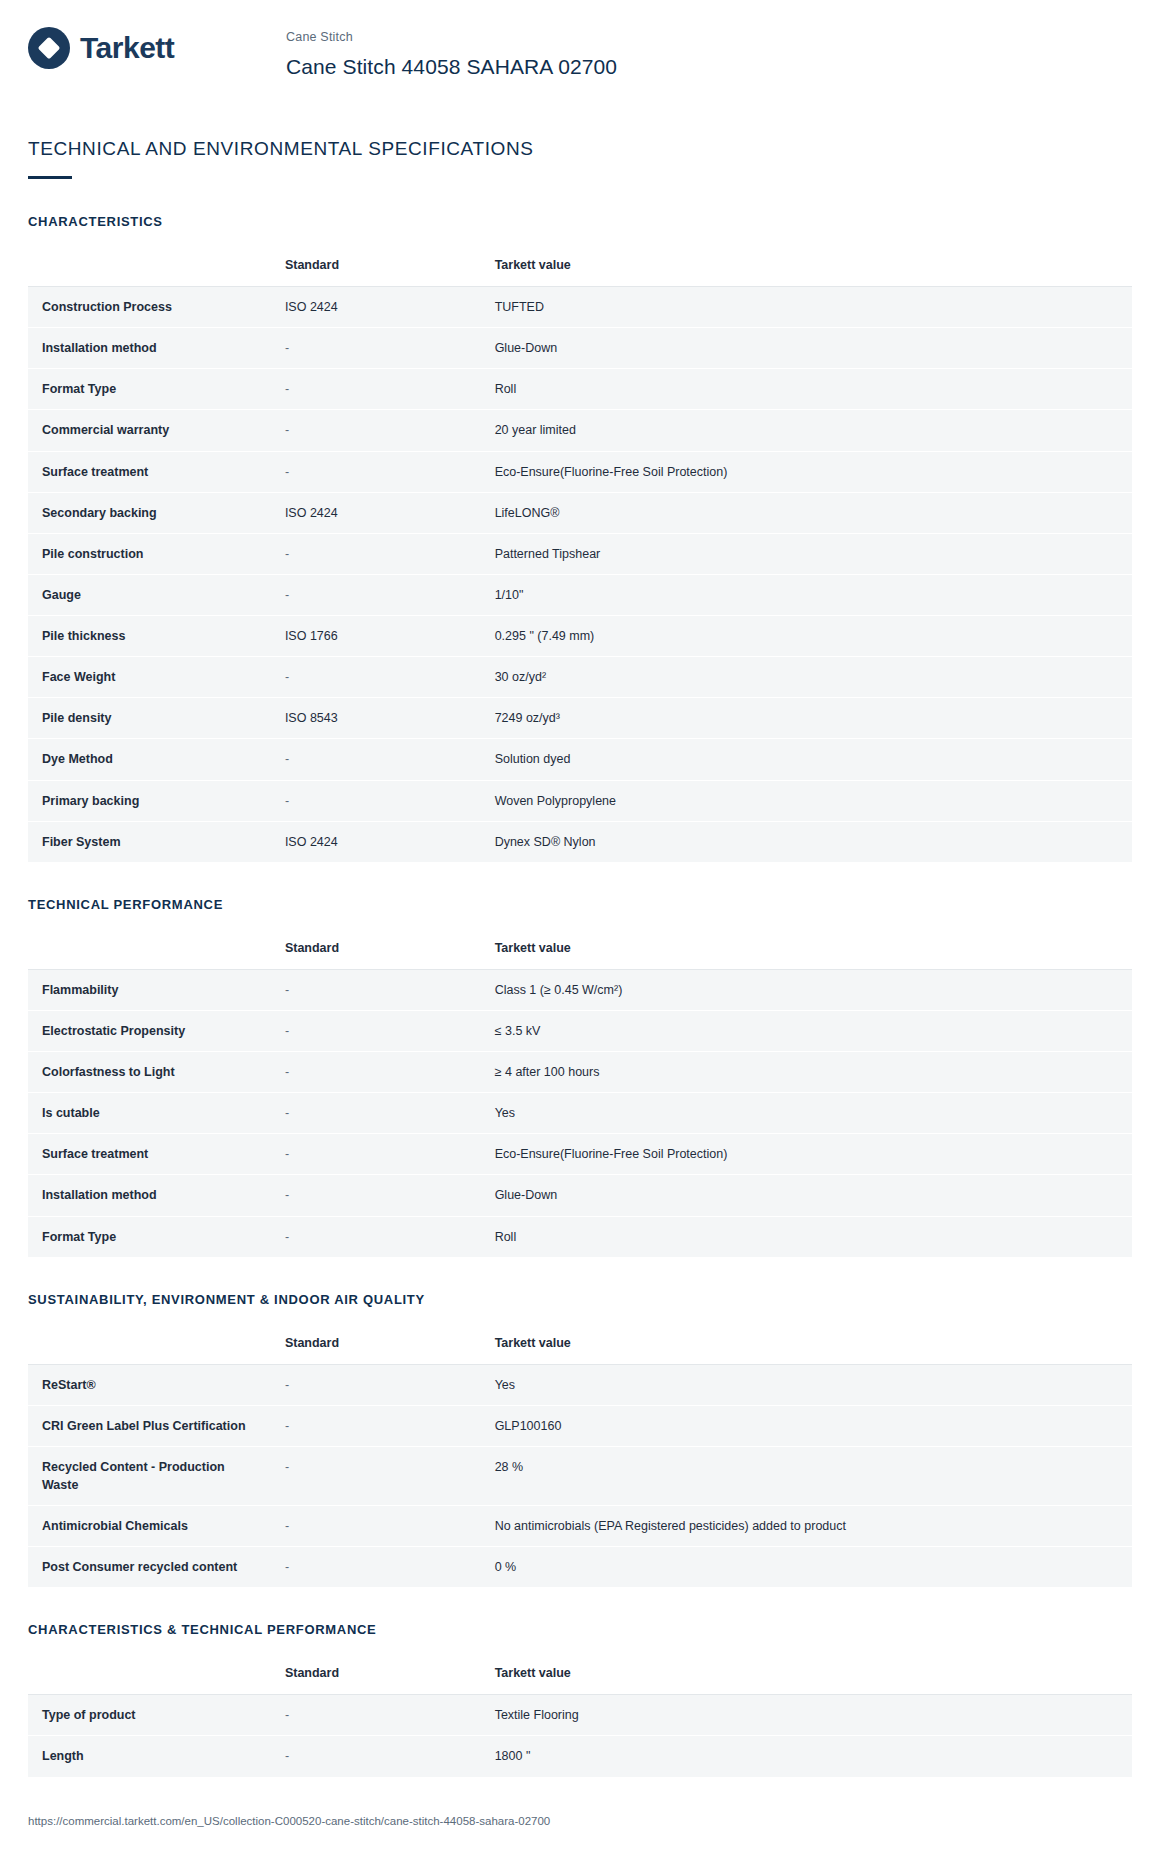Tarkett
Cane Stitch
Cane Stitch 44058 SAHARA 02700
Technical and Environmental Specifications
Characteristics
| | Standard | Tarkett value |
| --- | --- | --- |
| Construction Process | ISO 2424 | TUFTED |
| Installation method | - | Glue-Down |
| Format Type | - | Roll |
| Commercial warranty | - | 20 year limited |
| Surface treatment | - | Eco-Ensure(Fluorine-Free Soil Protection) |
| Secondary backing | ISO 2424 | LifeLONG® |
| Pile construction | - | Patterned Tipshear |
| Gauge | - | 1/10" |
| Pile thickness | ISO 1766 | 0.295 " (7.49 mm) |
| Face Weight | - | 30 oz/yd² |
| Pile density | ISO 8543 | 7249 oz/yd³ |
| Dye Method | - | Solution dyed |
| Primary backing | - | Woven Polypropylene |
| Fiber System | ISO 2424 | Dynex SD® Nylon |
Technical Performance
| | Standard | Tarkett value |
| --- | --- | --- |
| Flammability | - | Class 1 (≥ 0.45 W/cm²) |
| Electrostatic Propensity | - | ≤ 3.5 kV |
| Colorfastness to Light | - | ≥ 4 after 100 hours |
| Is cutable | - | Yes |
| Surface treatment | - | Eco-Ensure(Fluorine-Free Soil Protection) |
| Installation method | - | Glue-Down |
| Format Type | - | Roll |
Sustainability, Environment & Indoor Air Quality
| | Standard | Tarkett value |
| --- | --- | --- |
| ReStart® | - | Yes |
| CRI Green Label Plus Certification | - | GLP100160 |
| Recycled Content - Production Waste | - | 28 % |
| Antimicrobial Chemicals | - | No antimicrobials (EPA Registered pesticides) added to product |
| Post Consumer recycled content | - | 0 % |
Characteristics & Technical Performance
| | Standard | Tarkett value |
| --- | --- | --- |
| Type of product | - | Textile Flooring |
| Length | - | 1800 " |
https://commercial.tarkett.com/en_US/collection-C000520-cane-stitch/cane-stitch-44058-sahara-02700